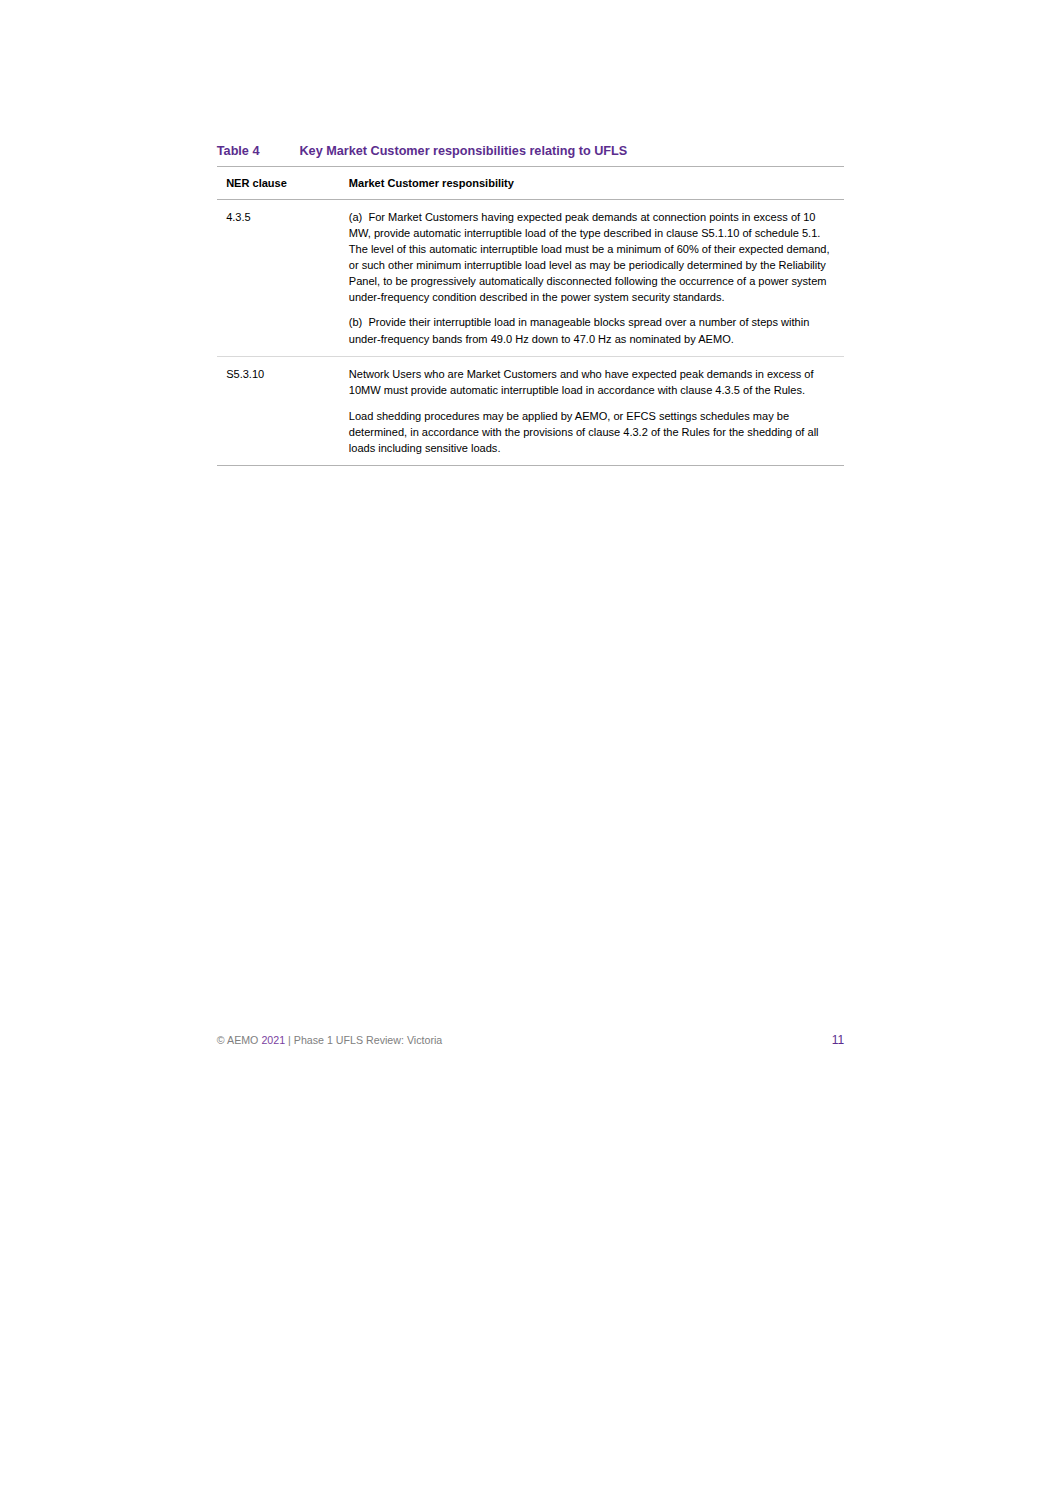Table 4 Key Market Customer responsibilities relating to UFLS
| NER clause | Market Customer responsibility |
| --- | --- |
| 4.3.5 | (a) For Market Customers having expected peak demands at connection points in excess of 10 MW, provide automatic interruptible load of the type described in clause S5.1.10 of schedule 5.1. The level of this automatic interruptible load must be a minimum of 60% of their expected demand, or such other minimum interruptible load level as may be periodically determined by the Reliability Panel, to be progressively automatically disconnected following the occurrence of a power system under-frequency condition described in the power system security standards. (b) Provide their interruptible load in manageable blocks spread over a number of steps within under-frequency bands from 49.0 Hz down to 47.0 Hz as nominated by AEMO. |
| S5.3.10 | Network Users who are Market Customers and who have expected peak demands in excess of 10MW must provide automatic interruptible load in accordance with clause 4.3.5 of the Rules. Load shedding procedures may be applied by AEMO, or EFCS settings schedules may be determined, in accordance with the provisions of clause 4.3.2 of the Rules for the shedding of all loads including sensitive loads. |
© AEMO 2021 | Phase 1 UFLS Review: Victoria 11